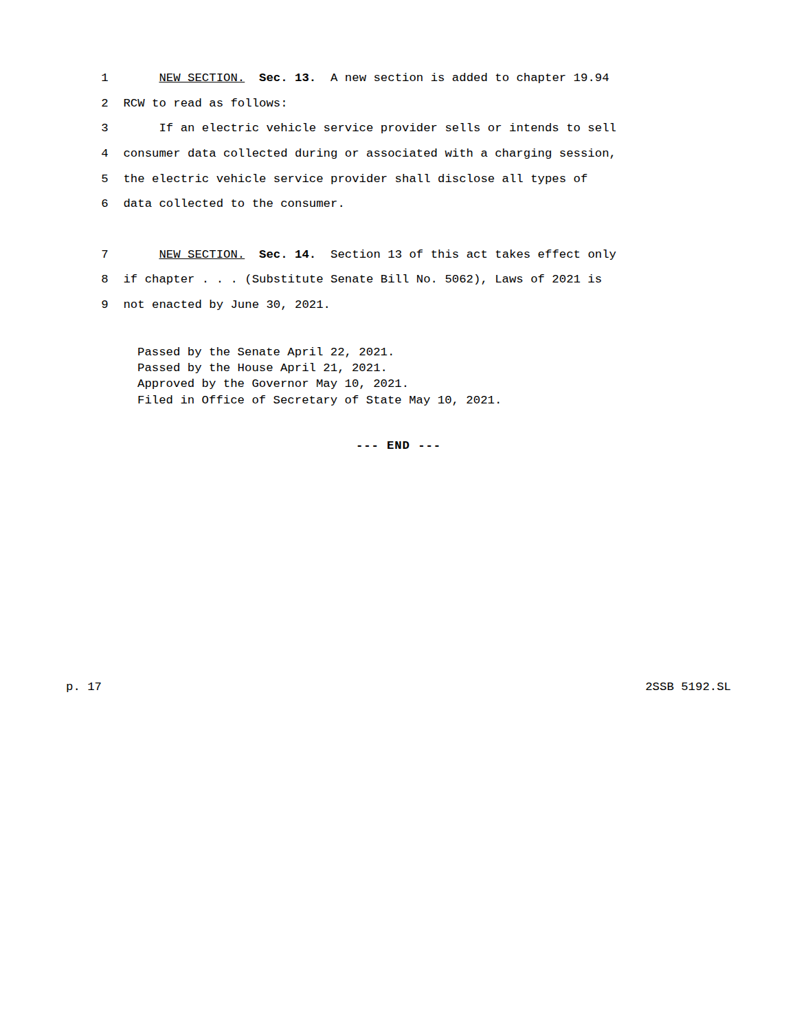| 1 | NEW SECTION. Sec. 13. A new section is added to chapter 19.94 |
| 2 | RCW to read as follows: |
| 3 | If an electric vehicle service provider sells or intends to sell |
| 4 | consumer data collected during or associated with a charging session, |
| 5 | the electric vehicle service provider shall disclose all types of |
| 6 | data collected to the consumer. |
| 7 | NEW SECTION. Sec. 14. Section 13 of this act takes effect only |
| 8 | if chapter . . . (Substitute Senate Bill No. 5062), Laws of 2021 is |
| 9 | not enacted by June 30, 2021. |
Passed by the Senate April 22, 2021.
Passed by the House April 21, 2021.
Approved by the Governor May 10, 2021.
Filed in Office of Secretary of State May 10, 2021.
--- END ---
p. 17 2SSB 5192.SL